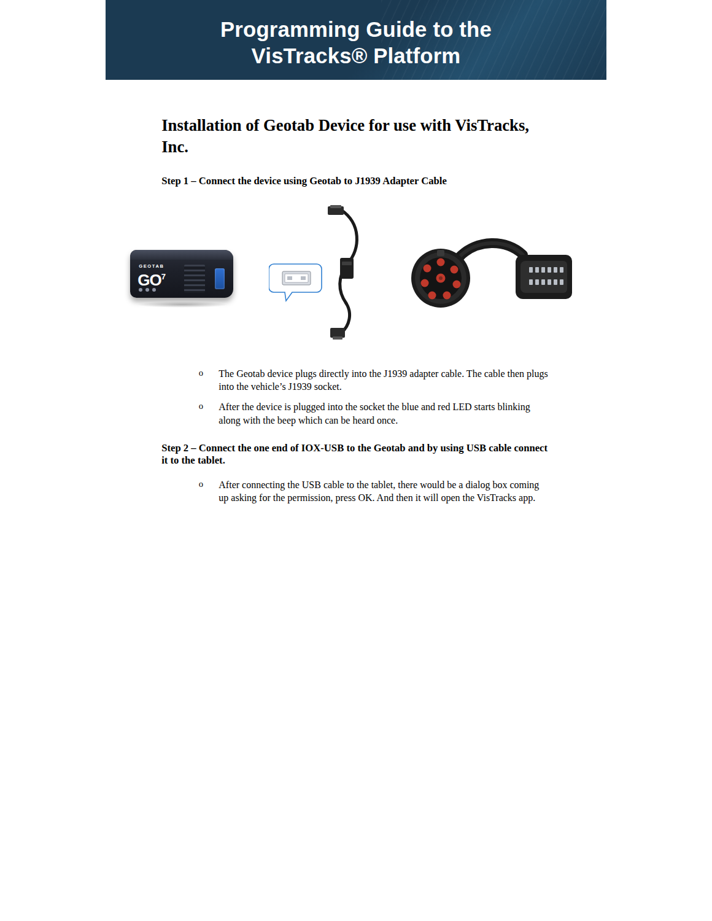Programming Guide to the VisTracks® Platform
Installation of Geotab Device for use with VisTracks, Inc.
Step 1 – Connect the device using Geotab to J1939 Adapter Cable
GEOTAB
GO7
The Geotab device plugs directly into the J1939 adapter cable. The cable then plugs into the vehicle’s J1939 socket.
After the device is plugged into the socket the blue and red LED starts blinking along with the beep which can be heard once.
Step 2 – Connect the one end of IOX-USB to the Geotab and by using USB cable connect it to the tablet.
After connecting the USB cable to the tablet, there would be a dialog box coming up asking for the permission, press OK. And then it will open the VisTracks app.